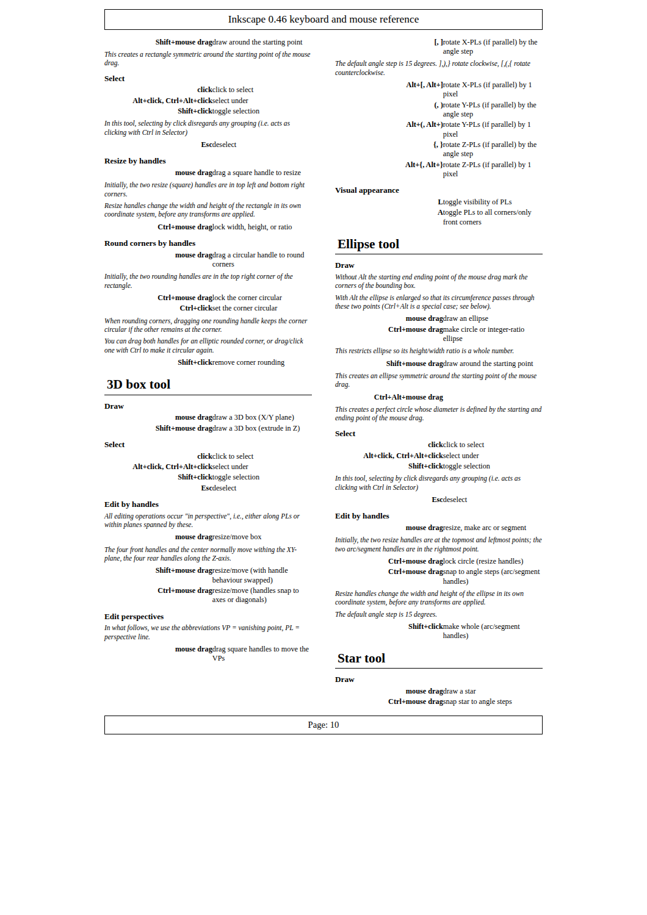Inkscape 0.46 keyboard and mouse reference
| Shift+mouse drag | draw around the starting point |
This creates a rectangle symmetric around the starting point of the mouse drag.
Select
| click | click to select |
| Alt+click, Ctrl+Alt+click | select under |
| Shift+click | toggle selection |
In this tool, selecting by click disregards any grouping (i.e. acts as clicking with Ctrl in Selector)
| Esc | deselect |
Resize by handles
| mouse drag | drag a square handle to resize |
Initially, the two resize (square) handles are in top left and bottom right corners.
Resize handles change the width and height of the rectangle in its own coordinate system, before any transforms are applied.
| Ctrl+mouse drag | lock width, height, or ratio |
Round corners by handles
| mouse drag | drag a circular handle to round corners |
Initially, the two rounding handles are in the top right corner of the rectangle.
| Ctrl+mouse drag | lock the corner circular |
| Ctrl+click | set the corner circular |
When rounding corners, dragging one rounding handle keeps the corner circular if the other remains at the corner.
You can drag both handles for an elliptic rounded corner, or drag/click one with Ctrl to make it circular again.
| Shift+click | remove corner rounding |
3D box tool
Draw
| mouse drag | draw a 3D box (X/Y plane) |
| Shift+mouse drag | draw a 3D box (extrude in Z) |
Select
| click | click to select |
| Alt+click, Ctrl+Alt+click | select under |
| Shift+click | toggle selection |
| Esc | deselect |
Edit by handles
All editing operations occur "in perspective", i.e., either along PLs or within planes spanned by these.
| mouse drag | resize/move box |
The four front handles and the center normally move withing the XY-plane, the four rear handles along the Z-axis.
| Shift+mouse drag | resize/move (with handle behaviour swapped) |
| Ctrl+mouse drag | resize/move (handles snap to axes or diagonals) |
Edit perspectives
In what follows, we use the abbreviations VP = vanishing point, PL = perspective line.
| mouse drag | drag square handles to move the VPs |
| [, ] | rotate X-PLs (if parallel) by the angle step |
The default angle step is 15 degrees. ],),} rotate clockwise, [,(,{ rotate counterclockwise.
| Alt+[, Alt+] | rotate X-PLs (if parallel) by 1 pixel |
| (, ) | rotate Y-PLs (if parallel) by the angle step |
| Alt+(, Alt+) | rotate Y-PLs (if parallel) by 1 pixel |
| {, } | rotate Z-PLs (if parallel) by the angle step |
| Alt+{, Alt+} | rotate Z-PLs (if parallel) by 1 pixel |
Visual appearance
| L | toggle visibility of PLs |
| A | toggle PLs to all corners/only front corners |
Ellipse tool
Draw
Without Alt the starting end ending point of the mouse drag mark the corners of the bounding box.
With Alt the ellipse is enlarged so that its circumference passes through these two points (Ctrl+Alt is a special case; see below).
| mouse drag | draw an ellipse |
| Ctrl+mouse drag | make circle or integer-ratio ellipse |
This restricts ellipse so its height/width ratio is a whole number.
| Shift+mouse drag | draw around the starting point |
This creates an ellipse symmetric around the starting point of the mouse drag.
| Ctrl+Alt+mouse drag | |
This creates a perfect circle whose diameter is defined by the starting and ending point of the mouse drag.
Select
| click | click to select |
| Alt+click, Ctrl+Alt+click | select under |
| Shift+click | toggle selection |
In this tool, selecting by click disregards any grouping (i.e. acts as clicking with Ctrl in Selector)
| Esc | deselect |
Edit by handles
| mouse drag | resize, make arc or segment |
Initially, the two resize handles are at the topmost and leftmost points; the two arc/segment handles are in the rightmost point.
| Ctrl+mouse drag | lock circle (resize handles) |
| Ctrl+mouse drag | snap to angle steps (arc/segment handles) |
Resize handles change the width and height of the ellipse in its own coordinate system, before any transforms are applied.
The default angle step is 15 degrees.
| Shift+click | make whole (arc/segment handles) |
Star tool
Draw
| mouse drag | draw a star |
| Ctrl+mouse drag | snap star to angle steps |
Page: 10